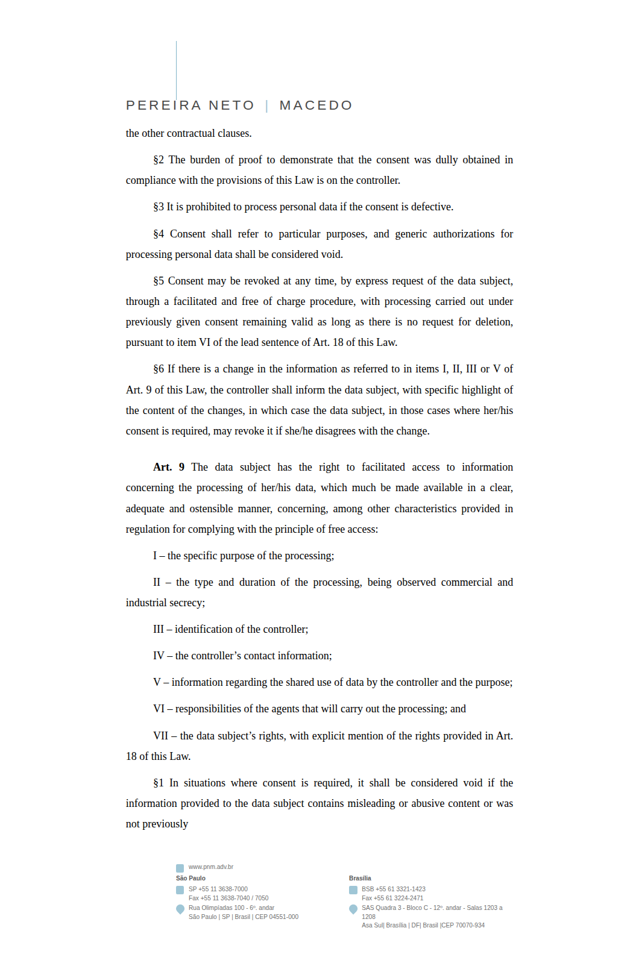PEREIRA NETO | MACEDO
the other contractual clauses.
§2 The burden of proof to demonstrate that the consent was dully obtained in compliance with the provisions of this Law is on the controller.
§3 It is prohibited to process personal data if the consent is defective.
§4 Consent shall refer to particular purposes, and generic authorizations for processing personal data shall be considered void.
§5 Consent may be revoked at any time, by express request of the data subject, through a facilitated and free of charge procedure, with processing carried out under previously given consent remaining valid as long as there is no request for deletion, pursuant to item VI of the lead sentence of Art. 18 of this Law.
§6 If there is a change in the information as referred to in items I, II, III or V of Art. 9 of this Law, the controller shall inform the data subject, with specific highlight of the content of the changes, in which case the data subject, in those cases where her/his consent is required, may revoke it if she/he disagrees with the change.
Art. 9 The data subject has the right to facilitated access to information concerning the processing of her/his data, which much be made available in a clear, adequate and ostensible manner, concerning, among other characteristics provided in regulation for complying with the principle of free access:
I – the specific purpose of the processing;
II – the type and duration of the processing, being observed commercial and industrial secrecy;
III – identification of the controller;
IV – the controller’s contact information;
V – information regarding the shared use of data by the controller and the purpose;
VI – responsibilities of the agents that will carry out the processing; and
VII – the data subject’s rights, with explicit mention of the rights provided in Art. 18 of this Law.
§1 In situations where consent is required, it shall be considered void if the information provided to the data subject contains misleading or abusive content or was not previously
www.pnm.adv.br
São Paulo
SP +55 11 3638-7000 Fax +55 11 3638-7040 / 7050
Rua Olimpíadas 100 - 6º. andar São Paulo | SP | Brasil | CEP 04551-000
Brasília
BSB +55 61 3321-1423 Fax +55 61 3224-2471
SAS Quadra 3 - Bloco C - 12º. andar - Salas 1203 a 1208 Asa Sul| Brasília | DF| Brasil |CEP 70070-934